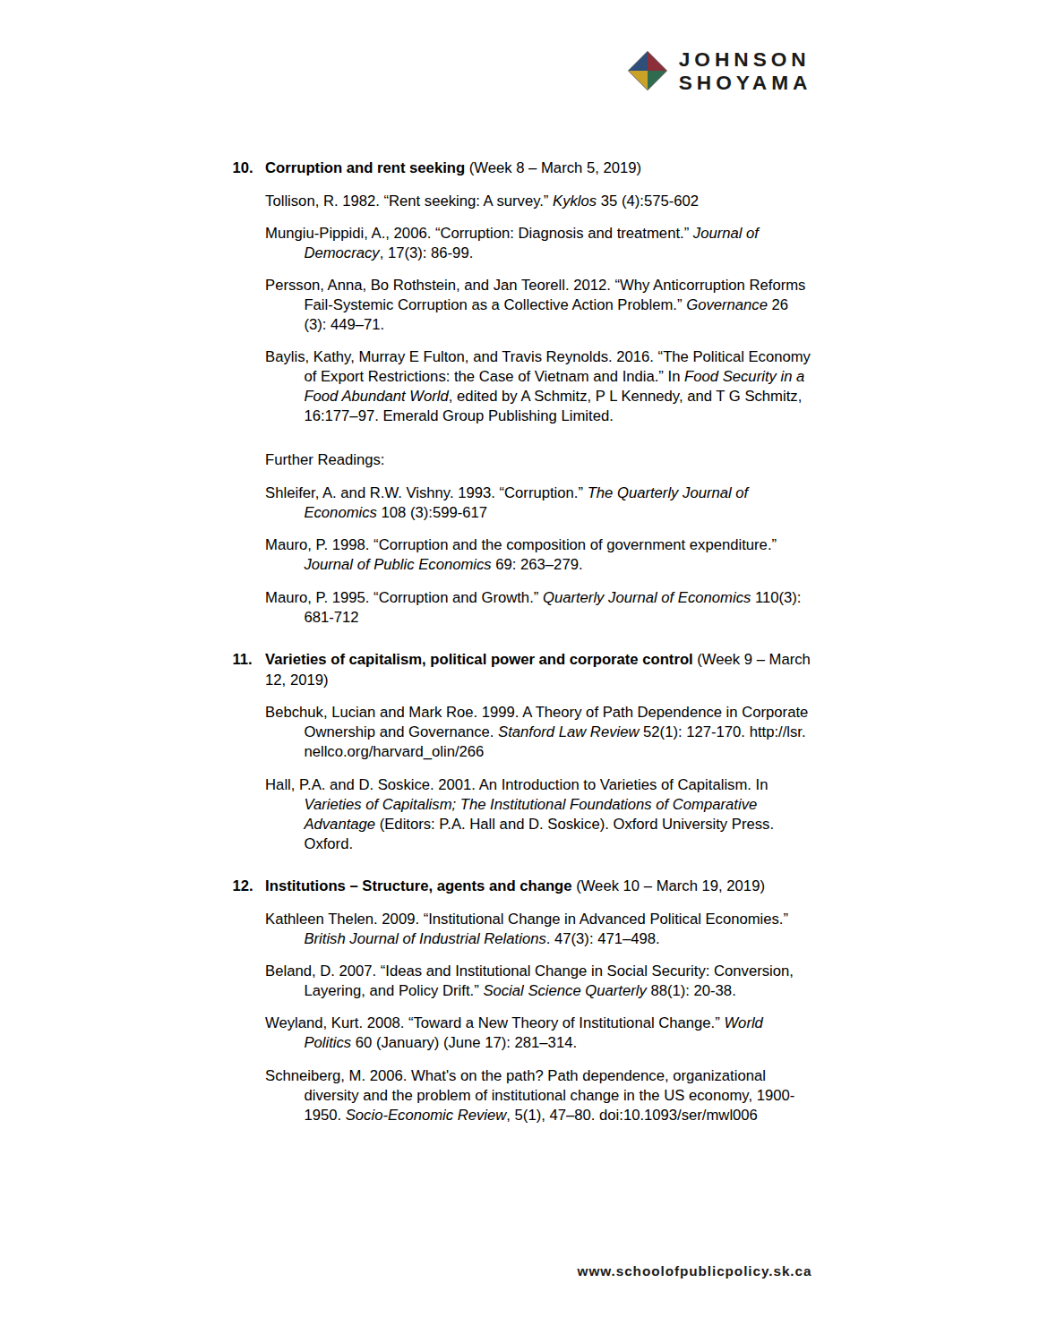JOHNSON
SHOYAMA
10.
Corruption and rent seeking (Week 8 – March 5, 2019)
Tollison, R. 1982. “Rent seeking: A survey.” Kyklos 35 (4):575-602
Mungiu-Pippidi, A., 2006. “Corruption: Diagnosis and treatment.” Journal of Democracy, 17(3): 86-99.
Persson, Anna, Bo Rothstein, and Jan Teorell. 2012. “Why Anticorruption Reforms Fail-Systemic Corruption as a Collective Action Problem.” Governance 26 (3): 449–71.
Baylis, Kathy, Murray E Fulton, and Travis Reynolds. 2016. “The Political Economy of Export Restrictions: the Case of Vietnam and India.” In Food Security in a Food Abundant World, edited by A Schmitz, P L Kennedy, and T G Schmitz, 16:177–97. Emerald Group Publishing Limited.
Further Readings:
Shleifer, A. and R.W. Vishny. 1993. “Corruption.” The Quarterly Journal of Economics 108 (3):599-617
Mauro, P. 1998. “Corruption and the composition of government expenditure.” Journal of Public Economics 69: 263–279.
Mauro, P. 1995. “Corruption and Growth.” Quarterly Journal of Economics 110(3): 681-712
11.
Varieties of capitalism, political power and corporate control (Week 9 – March 12, 2019)
Bebchuk, Lucian and Mark Roe. 1999. A Theory of Path Dependence in Corporate Ownership and Governance. Stanford Law Review 52(1): 127-170. http://lsr.nellco.org/harvard_olin/266
Hall, P.A. and D. Soskice. 2001. An Introduction to Varieties of Capitalism. In Varieties of Capitalism; The Institutional Foundations of Comparative Advantage (Editors: P.A. Hall and D. Soskice). Oxford University Press. Oxford.
12.
Institutions – Structure, agents and change (Week 10 – March 19, 2019)
Kathleen Thelen. 2009. “Institutional Change in Advanced Political Economies.” British Journal of Industrial Relations. 47(3): 471–498.
Beland, D. 2007. “Ideas and Institutional Change in Social Security: Conversion, Layering, and Policy Drift.” Social Science Quarterly 88(1): 20-38.
Weyland, Kurt. 2008. “Toward a New Theory of Institutional Change.” World Politics 60 (January) (June 17): 281–314.
Schneiberg, M. 2006. What's on the path? Path dependence, organizational diversity and the problem of institutional change in the US economy, 1900-1950. Socio-Economic Review, 5(1), 47–80. doi:10.1093/ser/mwl006
www.schoolofpublicpolicy.sk.ca